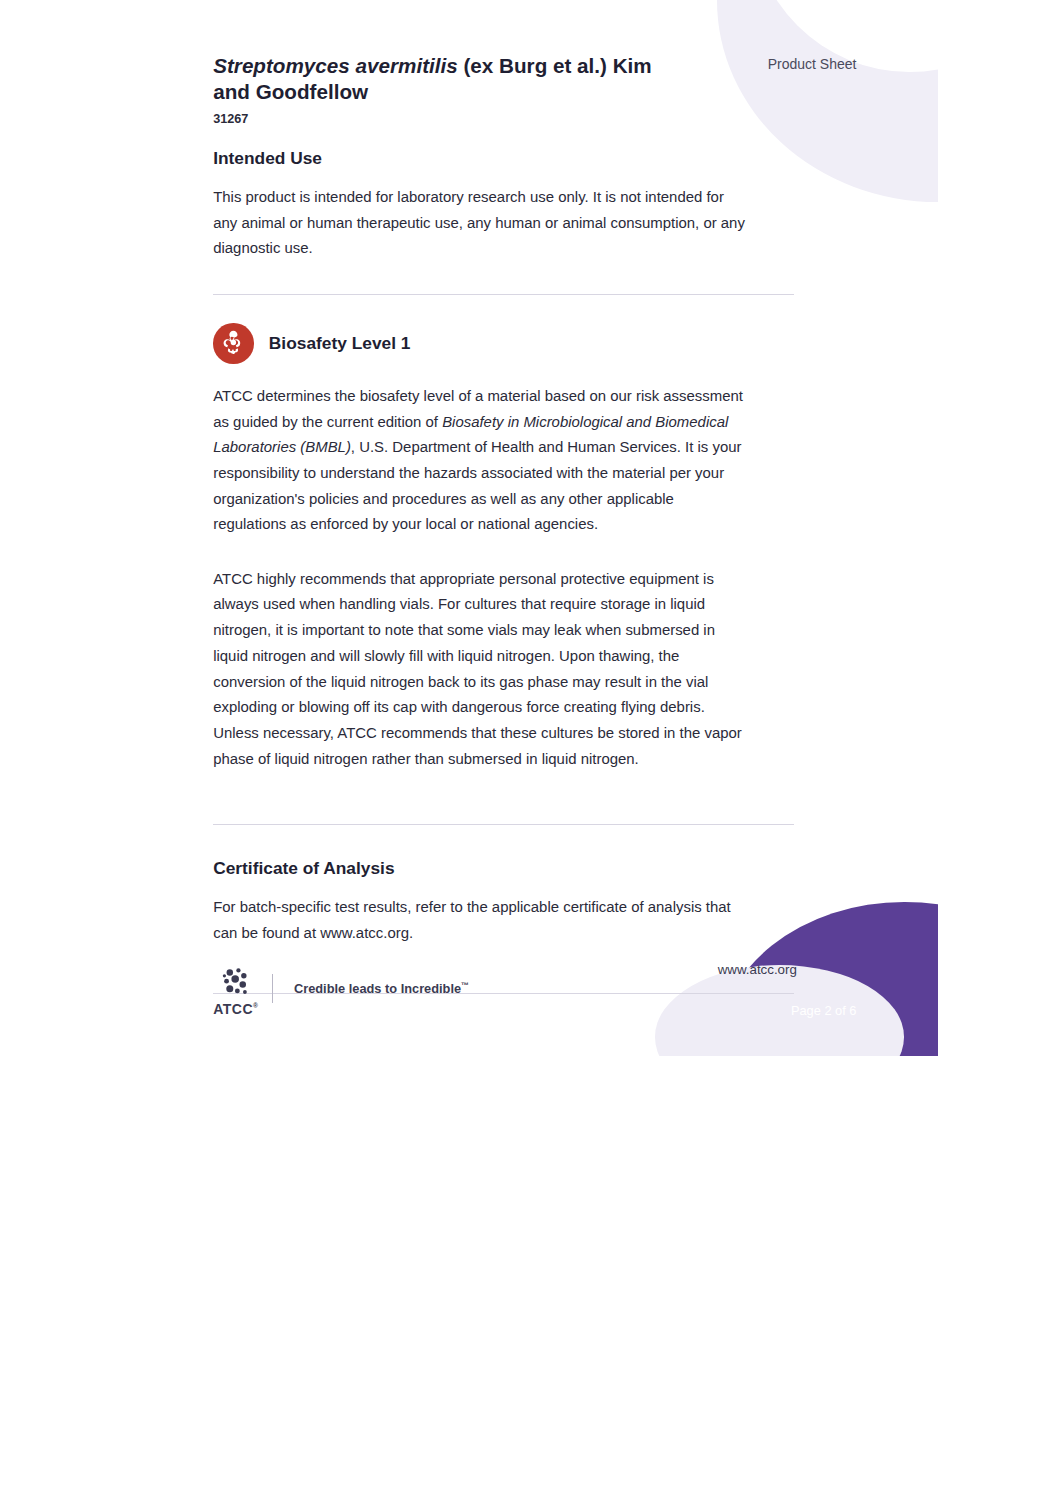Streptomyces avermitilis (ex Burg et al.) Kim and Goodfellow
31267
Product Sheet
Intended Use
This product is intended for laboratory research use only. It is not intended for any animal or human therapeutic use, any human or animal consumption, or any diagnostic use.
Biosafety Level 1
ATCC determines the biosafety level of a material based on our risk assessment as guided by the current edition of Biosafety in Microbiological and Biomedical Laboratories (BMBL), U.S. Department of Health and Human Services. It is your responsibility to understand the hazards associated with the material per your organization's policies and procedures as well as any other applicable regulations as enforced by your local or national agencies.
ATCC highly recommends that appropriate personal protective equipment is always used when handling vials. For cultures that require storage in liquid nitrogen, it is important to note that some vials may leak when submersed in liquid nitrogen and will slowly fill with liquid nitrogen. Upon thawing, the conversion of the liquid nitrogen back to its gas phase may result in the vial exploding or blowing off its cap with dangerous force creating flying debris. Unless necessary, ATCC recommends that these cultures be stored in the vapor phase of liquid nitrogen rather than submersed in liquid nitrogen.
Certificate of Analysis
For batch-specific test results, refer to the applicable certificate of analysis that can be found at www.atcc.org.
ATCC®
Credible leads to Incredible™
www.atcc.org
Page 2 of 6